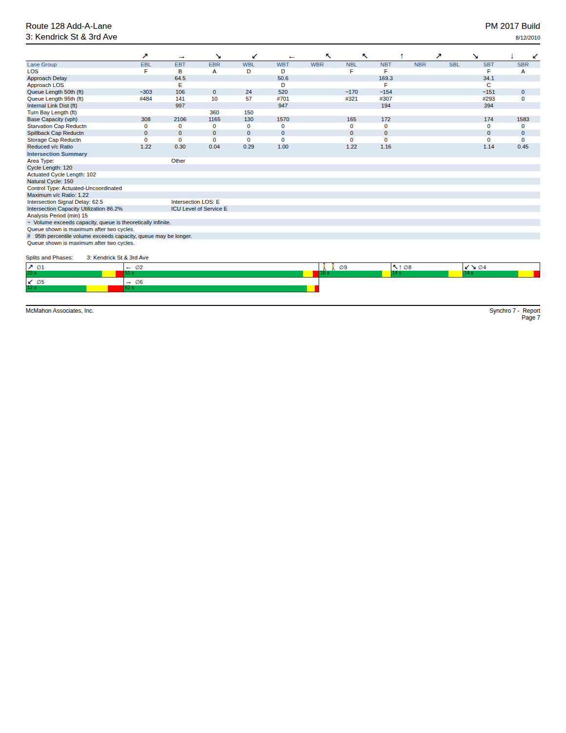Route 128 Add-A-Lane
3: Kendrick St & 3rd Ave
PM 2017 Build
8/12/2010
| | ↗ | → | ↘ | ↙ | ← | ↖ | ↖ | ↑ | ↗ | ↘ | ↓ | ↙ |
| Lane Group | EBL | EBT | EBR | WBL | WBT | WBR | NBL | NBT | NBR | SBL | SBT | SBR |
| LOS | F | B | A | D | D | | F | F | | | F | A |
| Approach Delay | | 64.5 | | | 50.6 | | | 169.3 | | | 34.1 | |
| Approach LOS | | E | | | D | | | F | | | C | |
| Queue Length 50th (ft) | ~303 | 106 | 0 | 24 | 520 | | ~170 | ~154 | | | ~151 | 0 |
| Queue Length 95th (ft) | #484 | 141 | 10 | 57 | #701 | | #321 | #307 | | | #293 | 0 |
| Internal Link Dist (ft) | | 997 | | | 947 | | | 194 | | | 394 | |
| Turn Bay Length (ft) | | | 360 | 150 | | | | | | | | |
| Base Capacity (vph) | 308 | 2106 | 1165 | 130 | 1570 | | 165 | 172 | | | 174 | 1583 |
| Starvation Cap Reductn | 0 | 0 | 0 | 0 | 0 | | 0 | 0 | | | 0 | 0 |
| Spillback Cap Reductn | 0 | 0 | 0 | 0 | 0 | | 0 | 0 | | | 0 | 0 |
| Storage Cap Reductn | 0 | 0 | 0 | 0 | 0 | | 0 | 0 | | | 0 | 0 |
| Reduced v/c Ratio | 1.22 | 0.30 | 0.04 | 0.29 | 1.00 | | 1.22 | 1.16 | | | 1.14 | 0.45 |
| Intersection Summary |
| Area Type: | Other |
| Cycle Length: 120 |
| Actuated Cycle Length: 102 |
| Natural Cycle: 150 |
| Control Type: Actuated-Uncoordinated |
| Maximum v/c Ratio: 1.22 |
| Intersection Signal Delay: 62.5 | Intersection LOS: E |
| Intersection Capacity Utilization 86.2% | ICU Level of Service E |
| Analysis Period (min) 15 |
| ~ Volume exceeds capacity, queue is theoretically infinite. |
| Queue shown is maximum after two cycles. |
| # 95th percentile volume exceeds capacity, queue may be longer. |
| Queue shown is maximum after two cycles. |
Splits and Phases: 3: Kendrick St & 3rd Ave
| ↗ ∅1 23 s | ← ∅2 51 s | 🚶🚶 ∅9 18 s | ↖↑ ∅8 14 s | ↙↘ ∅4 14 s |
| ↙ ∅5 12 s | → ∅6 62 s | | | |
McMahon Associates, Inc.
Synchro 7 - Report
Page 7